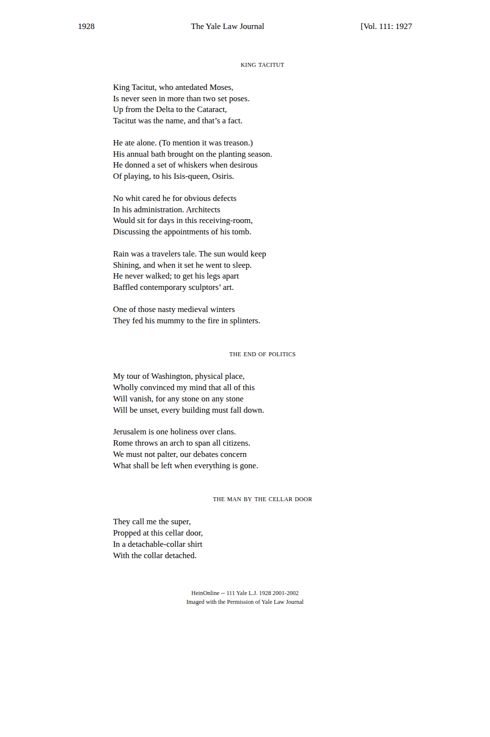1928 The Yale Law Journal [Vol. 111: 1927
King Tacitut
King Tacitut, who antedated Moses,
Is never seen in more than two set poses.
Up from the Delta to the Cataract,
Tacitut was the name, and that’s a fact.
He ate alone. (To mention it was treason.)
His annual bath brought on the planting season.
He donned a set of whiskers when desirous
Of playing, to his Isis-queen, Osiris.
No whit cared he for obvious defects
In his administration. Architects
Would sit for days in this receiving-room,
Discussing the appointments of his tomb.
Rain was a travelers tale. The sun would keep
Shining, and when it set he went to sleep.
He never walked; to get his legs apart
Baffled contemporary sculptors’ art.
One of those nasty medieval winters
They fed his mummy to the fire in splinters.
The End of Politics
My tour of Washington, physical place,
Wholly convinced my mind that all of this
Will vanish, for any stone on any stone
Will be unset, every building must fall down.
Jerusalem is one holiness over clans.
Rome throws an arch to span all citizens.
We must not palter, our debates concern
What shall be left when everything is gone.
The Man by the Cellar Door
They call me the super,
Propped at this cellar door,
In a detachable-collar shirt
With the collar detached.
HeinOnline -- 111 Yale L.J. 1928 2001-2002
Imaged with the Permission of Yale Law Journal